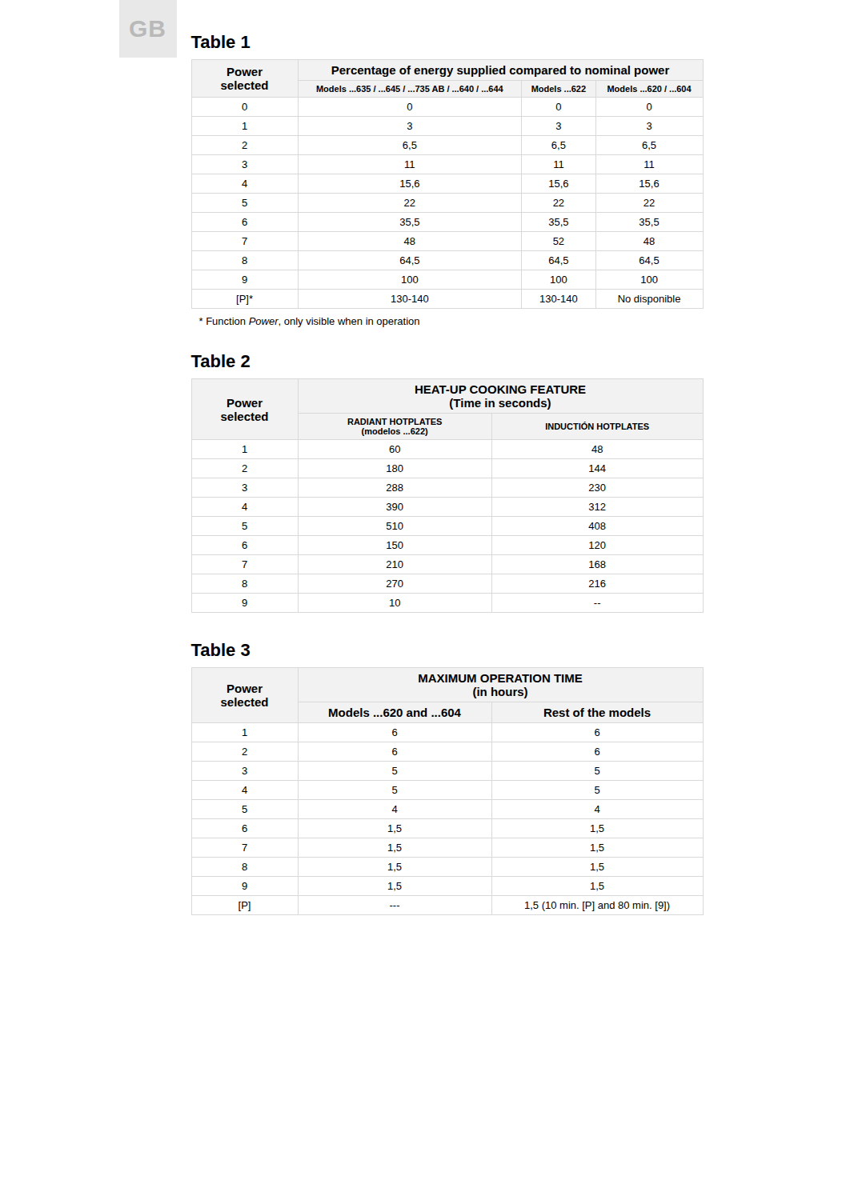GB
Table 1
| Power selected | Percentage of energy supplied compared to nominal power |
| --- | --- |
| Models ...635 / ...645 / ...735 AB / ...640 / ...644 | Models ...622 | Models ...620 / ...604 |
| 0 | 0 | 0 | 0 |
| 1 | 3 | 3 | 3 |
| 2 | 6,5 | 6,5 | 6,5 |
| 3 | 11 | 11 | 11 |
| 4 | 15,6 | 15,6 | 15,6 |
| 5 | 22 | 22 | 22 |
| 6 | 35,5 | 35,5 | 35,5 |
| 7 | 48 | 52 | 48 |
| 8 | 64,5 | 64,5 | 64,5 |
| 9 | 100 | 100 | 100 |
| [P]* | 130-140 | 130-140 | No disponible |
* Function Power, only visible when in operation
Table 2
| Power selected | HEAT-UP COOKING FEATURE (Time in seconds) |
| --- | --- |
| RADIANT HOTPLATES (modelos ...622) | INDUCTIÓN HOTPLATES |
| 1 | 60 | 48 |
| 2 | 180 | 144 |
| 3 | 288 | 230 |
| 4 | 390 | 312 |
| 5 | 510 | 408 |
| 6 | 150 | 120 |
| 7 | 210 | 168 |
| 8 | 270 | 216 |
| 9 | 10 | -- |
Table 3
| Power selected | MAXIMUM OPERATION TIME (in hours) |
| --- | --- |
| Models ...620 and ...604 | Rest of the models |
| 1 | 6 | 6 |
| 2 | 6 | 6 |
| 3 | 5 | 5 |
| 4 | 5 | 5 |
| 5 | 4 | 4 |
| 6 | 1,5 | 1,5 |
| 7 | 1,5 | 1,5 |
| 8 | 1,5 | 1,5 |
| 9 | 1,5 | 1,5 |
| [P] | --- | 1,5 (10 min. [P] and 80 min. [9]) |